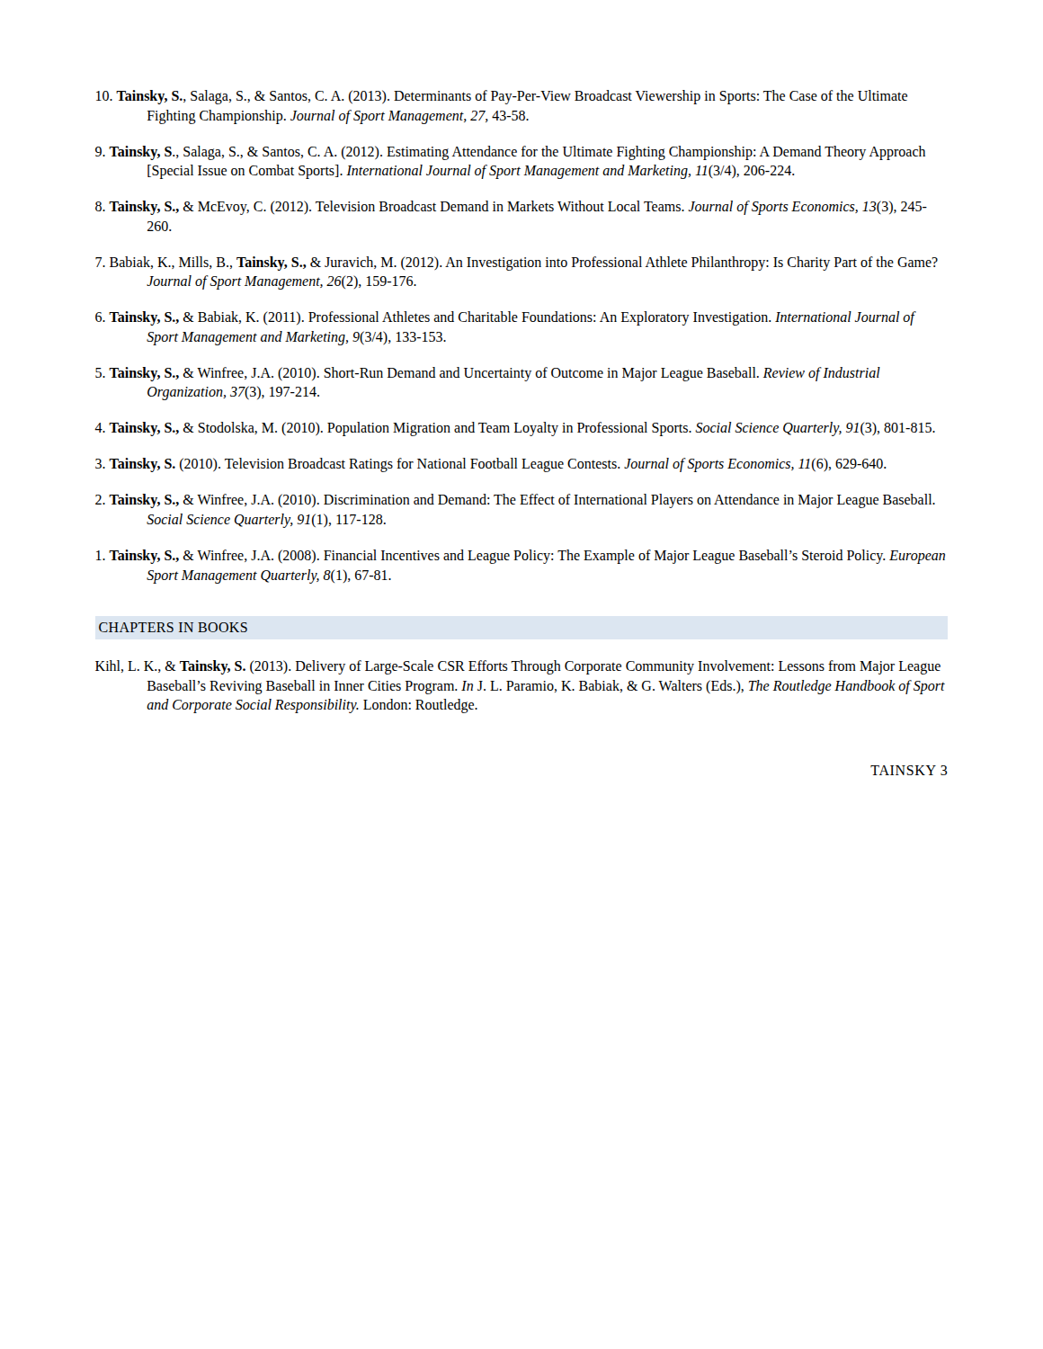10. Tainsky, S., Salaga, S., & Santos, C. A. (2013). Determinants of Pay-Per-View Broadcast Viewership in Sports: The Case of the Ultimate Fighting Championship. Journal of Sport Management, 27, 43-58.
9. Tainsky, S., Salaga, S., & Santos, C. A. (2012). Estimating Attendance for the Ultimate Fighting Championship: A Demand Theory Approach [Special Issue on Combat Sports]. International Journal of Sport Management and Marketing, 11(3/4), 206-224.
8. Tainsky, S., & McEvoy, C. (2012). Television Broadcast Demand in Markets Without Local Teams. Journal of Sports Economics, 13(3), 245-260.
7. Babiak, K., Mills, B., Tainsky, S., & Juravich, M. (2012). An Investigation into Professional Athlete Philanthropy: Is Charity Part of the Game? Journal of Sport Management, 26(2), 159-176.
6. Tainsky, S., & Babiak, K. (2011). Professional Athletes and Charitable Foundations: An Exploratory Investigation. International Journal of Sport Management and Marketing, 9(3/4), 133-153.
5. Tainsky, S., & Winfree, J.A. (2010). Short-Run Demand and Uncertainty of Outcome in Major League Baseball. Review of Industrial Organization, 37(3), 197-214.
4. Tainsky, S., & Stodolska, M. (2010). Population Migration and Team Loyalty in Professional Sports. Social Science Quarterly, 91(3), 801-815.
3. Tainsky, S. (2010). Television Broadcast Ratings for National Football League Contests. Journal of Sports Economics, 11(6), 629-640.
2. Tainsky, S., & Winfree, J.A. (2010). Discrimination and Demand: The Effect of International Players on Attendance in Major League Baseball. Social Science Quarterly, 91(1), 117-128.
1. Tainsky, S., & Winfree, J.A. (2008). Financial Incentives and League Policy: The Example of Major League Baseball’s Steroid Policy. European Sport Management Quarterly, 8(1), 67-81.
CHAPTERS IN BOOKS
Kihl, L. K., & Tainsky, S. (2013). Delivery of Large-Scale CSR Efforts Through Corporate Community Involvement: Lessons from Major League Baseball’s Reviving Baseball in Inner Cities Program. In J. L. Paramio, K. Babiak, & G. Walters (Eds.), The Routledge Handbook of Sport and Corporate Social Responsibility. London: Routledge.
TAINSKY 3